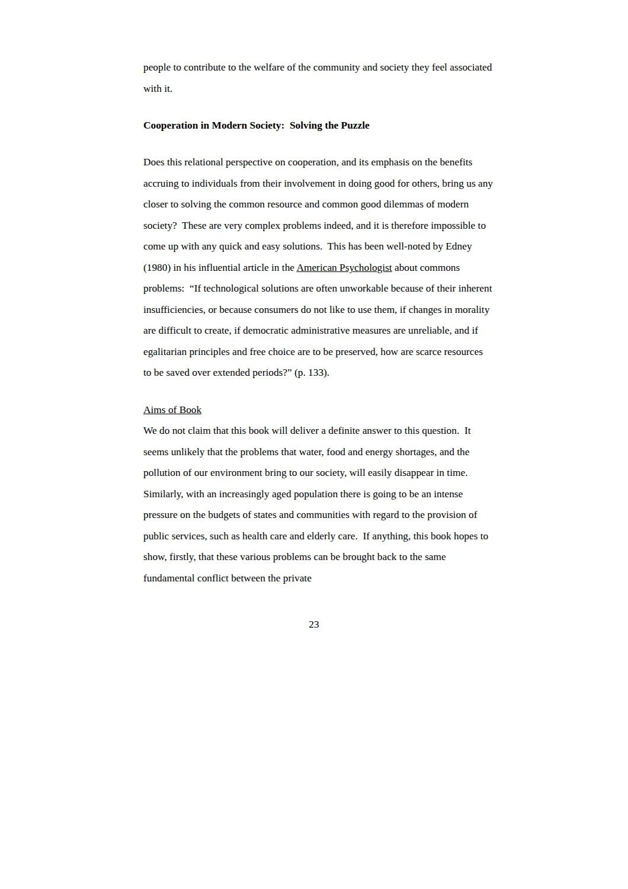people to contribute to the welfare of the community and society they feel associated with it.
Cooperation in Modern Society: Solving the Puzzle
Does this relational perspective on cooperation, and its emphasis on the benefits accruing to individuals from their involvement in doing good for others, bring us any closer to solving the common resource and common good dilemmas of modern society? These are very complex problems indeed, and it is therefore impossible to come up with any quick and easy solutions. This has been well-noted by Edney (1980) in his influential article in the American Psychologist about commons problems: “If technological solutions are often unworkable because of their inherent insufficiencies, or because consumers do not like to use them, if changes in morality are difficult to create, if democratic administrative measures are unreliable, and if egalitarian principles and free choice are to be preserved, how are scarce resources to be saved over extended periods?” (p. 133).
Aims of Book
We do not claim that this book will deliver a definite answer to this question. It seems unlikely that the problems that water, food and energy shortages, and the pollution of our environment bring to our society, will easily disappear in time. Similarly, with an increasingly aged population there is going to be an intense pressure on the budgets of states and communities with regard to the provision of public services, such as health care and elderly care. If anything, this book hopes to show, firstly, that these various problems can be brought back to the same fundamental conflict between the private
23